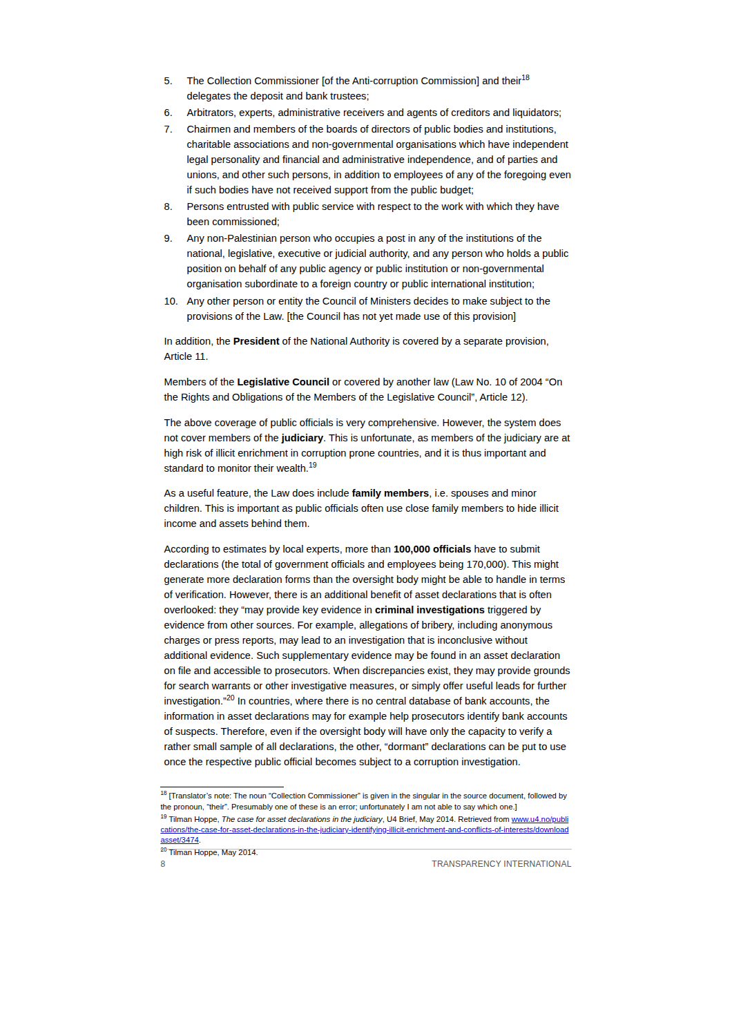5. The Collection Commissioner [of the Anti-corruption Commission] and their18 delegates the deposit and bank trustees;
6. Arbitrators, experts, administrative receivers and agents of creditors and liquidators;
7. Chairmen and members of the boards of directors of public bodies and institutions, charitable associations and non-governmental organisations which have independent legal personality and financial and administrative independence, and of parties and unions, and other such persons, in addition to employees of any of the foregoing even if such bodies have not received support from the public budget;
8. Persons entrusted with public service with respect to the work with which they have been commissioned;
9. Any non-Palestinian person who occupies a post in any of the institutions of the national, legislative, executive or judicial authority, and any person who holds a public position on behalf of any public agency or public institution or non-governmental organisation subordinate to a foreign country or public international institution;
10. Any other person or entity the Council of Ministers decides to make subject to the provisions of the Law. [the Council has not yet made use of this provision]
In addition, the President of the National Authority is covered by a separate provision, Article 11.
Members of the Legislative Council or covered by another law (Law No. 10 of 2004 “On the Rights and Obligations of the Members of the Legislative Council”, Article 12).
The above coverage of public officials is very comprehensive. However, the system does not cover members of the judiciary. This is unfortunate, as members of the judiciary are at high risk of illicit enrichment in corruption prone countries, and it is thus important and standard to monitor their wealth.19
As a useful feature, the Law does include family members, i.e. spouses and minor children. This is important as public officials often use close family members to hide illicit income and assets behind them.
According to estimates by local experts, more than 100,000 officials have to submit declarations (the total of government officials and employees being 170,000). This might generate more declaration forms than the oversight body might be able to handle in terms of verification. However, there is an additional benefit of asset declarations that is often overlooked: they “may provide key evidence in criminal investigations triggered by evidence from other sources. For example, allegations of bribery, including anonymous charges or press reports, may lead to an investigation that is inconclusive without additional evidence. Such supplementary evidence may be found in an asset declaration on file and accessible to prosecutors. When discrepancies exist, they may provide grounds for search warrants or other investigative measures, or simply offer useful leads for further investigation.”20 In countries, where there is no central database of bank accounts, the information in asset declarations may for example help prosecutors identify bank accounts of suspects. Therefore, even if the oversight body will have only the capacity to verify a rather small sample of all declarations, the other, “dormant” declarations can be put to use once the respective public official becomes subject to a corruption investigation.
18 [Translator’s note: The noun “Collection Commissioner” is given in the singular in the source document, followed by the pronoun, “their”. Presumably one of these is an error; unfortunately I am not able to say which one.]
19 Tilman Hoppe, The case for asset declarations in the judiciary, U4 Brief, May 2014. Retrieved from www.u4.no/publications/the-case-for-asset-declarations-in-the-judiciary-identifying-illicit-enrichment-and-conflicts-of-interests/downloadasset/3474.
20 Tilman Hoppe, May 2014.
8 TRANSPARENCY INTERNATIONAL